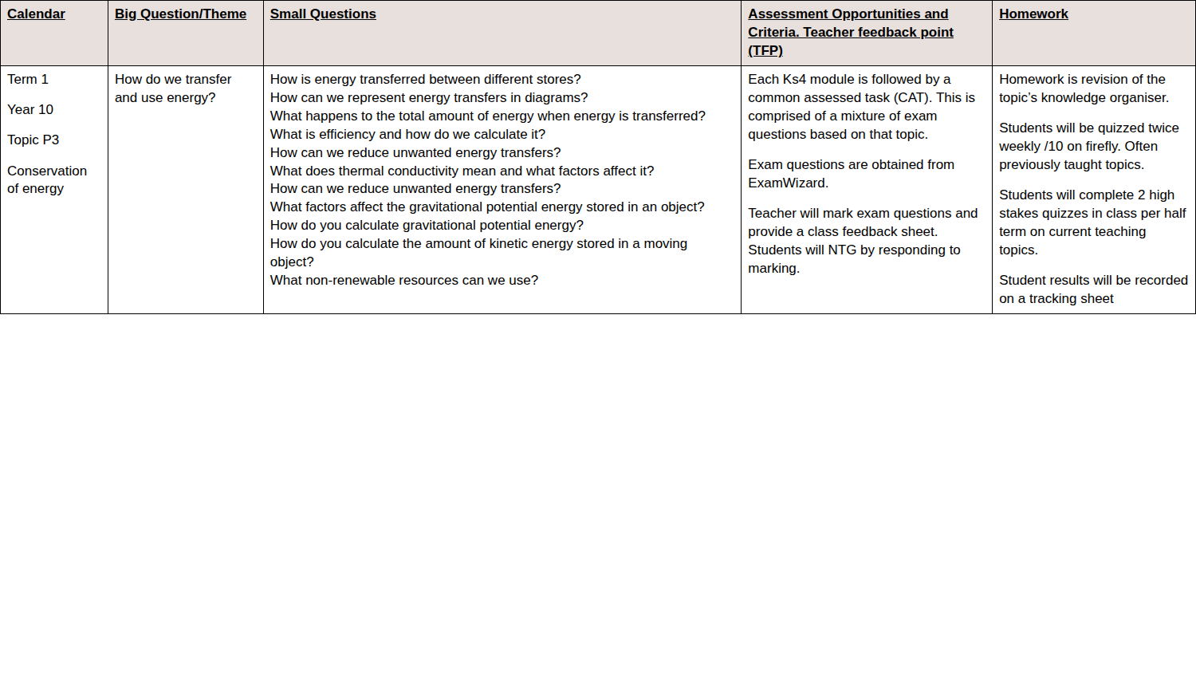| Calendar | Big Question/Theme | Small Questions | Assessment Opportunities and Criteria. Teacher feedback point (TFP) | Homework |
| --- | --- | --- | --- | --- |
| Term 1 Year 10 Topic P3 Conservation of energy | How do we transfer and use energy? | How is energy transferred between different stores? How can we represent energy transfers in diagrams? What happens to the total amount of energy when energy is transferred? What is efficiency and how do we calculate it? How can we reduce unwanted energy transfers? What does thermal conductivity mean and what factors affect it? How can we reduce unwanted energy transfers? What factors affect the gravitational potential energy stored in an object? How do you calculate gravitational potential energy? How do you calculate the amount of kinetic energy stored in a moving object? What non-renewable resources can we use? | Each Ks4 module is followed by a common assessed task (CAT). This is comprised of a mixture of exam questions based on that topic. Exam questions are obtained from ExamWizard. Teacher will mark exam questions and provide a class feedback sheet. Students will NTG by responding to marking. | Homework is revision of the topic’s knowledge organiser. Students will be quizzed twice weekly /10 on firefly. Often previously taught topics. Students will complete 2 high stakes quizzes in class per half term on current teaching topics. Student results will be recorded on a tracking sheet |